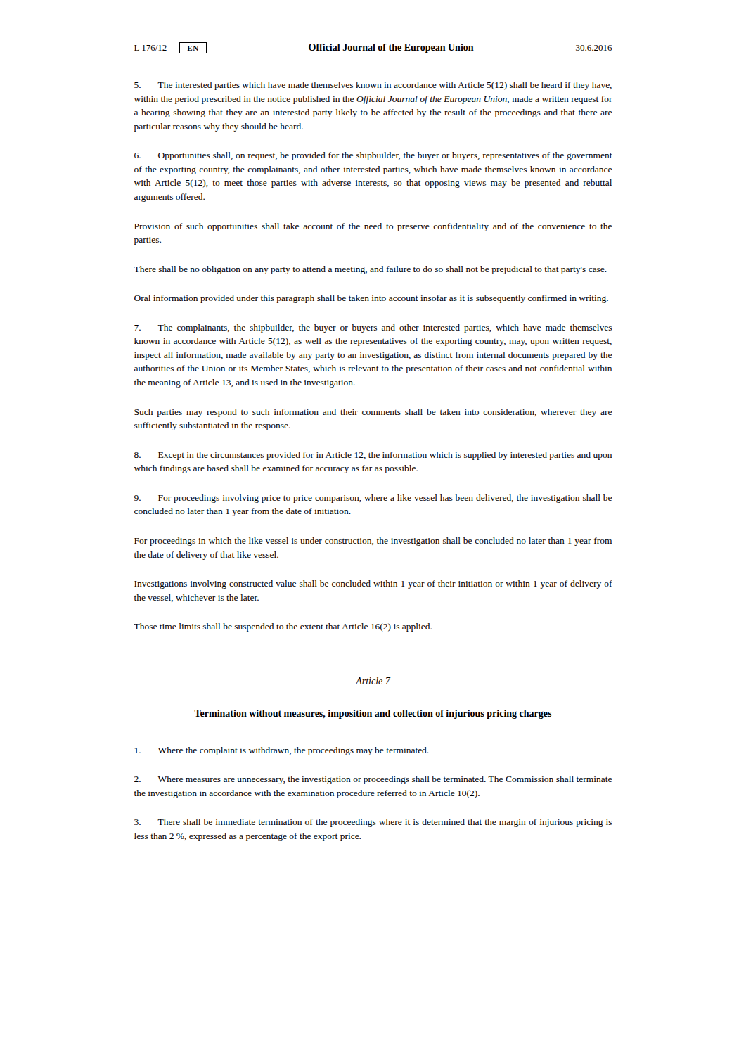L 176/12 EN
Official Journal of the European Union
30.6.2016
5. The interested parties which have made themselves known in accordance with Article 5(12) shall be heard if they have, within the period prescribed in the notice published in the Official Journal of the European Union, made a written request for a hearing showing that they are an interested party likely to be affected by the result of the proceedings and that there are particular reasons why they should be heard.
6. Opportunities shall, on request, be provided for the shipbuilder, the buyer or buyers, representatives of the government of the exporting country, the complainants, and other interested parties, which have made themselves known in accordance with Article 5(12), to meet those parties with adverse interests, so that opposing views may be presented and rebuttal arguments offered.
Provision of such opportunities shall take account of the need to preserve confidentiality and of the convenience to the parties.
There shall be no obligation on any party to attend a meeting, and failure to do so shall not be prejudicial to that party's case.
Oral information provided under this paragraph shall be taken into account insofar as it is subsequently confirmed in writing.
7. The complainants, the shipbuilder, the buyer or buyers and other interested parties, which have made themselves known in accordance with Article 5(12), as well as the representatives of the exporting country, may, upon written request, inspect all information, made available by any party to an investigation, as distinct from internal documents prepared by the authorities of the Union or its Member States, which is relevant to the presentation of their cases and not confidential within the meaning of Article 13, and is used in the investigation.
Such parties may respond to such information and their comments shall be taken into consideration, wherever they are sufficiently substantiated in the response.
8. Except in the circumstances provided for in Article 12, the information which is supplied by interested parties and upon which findings are based shall be examined for accuracy as far as possible.
9. For proceedings involving price to price comparison, where a like vessel has been delivered, the investigation shall be concluded no later than 1 year from the date of initiation.
For proceedings in which the like vessel is under construction, the investigation shall be concluded no later than 1 year from the date of delivery of that like vessel.
Investigations involving constructed value shall be concluded within 1 year of their initiation or within 1 year of delivery of the vessel, whichever is the later.
Those time limits shall be suspended to the extent that Article 16(2) is applied.
Article 7
Termination without measures, imposition and collection of injurious pricing charges
1. Where the complaint is withdrawn, the proceedings may be terminated.
2. Where measures are unnecessary, the investigation or proceedings shall be terminated. The Commission shall terminate the investigation in accordance with the examination procedure referred to in Article 10(2).
3. There shall be immediate termination of the proceedings where it is determined that the margin of injurious pricing is less than 2 %, expressed as a percentage of the export price.